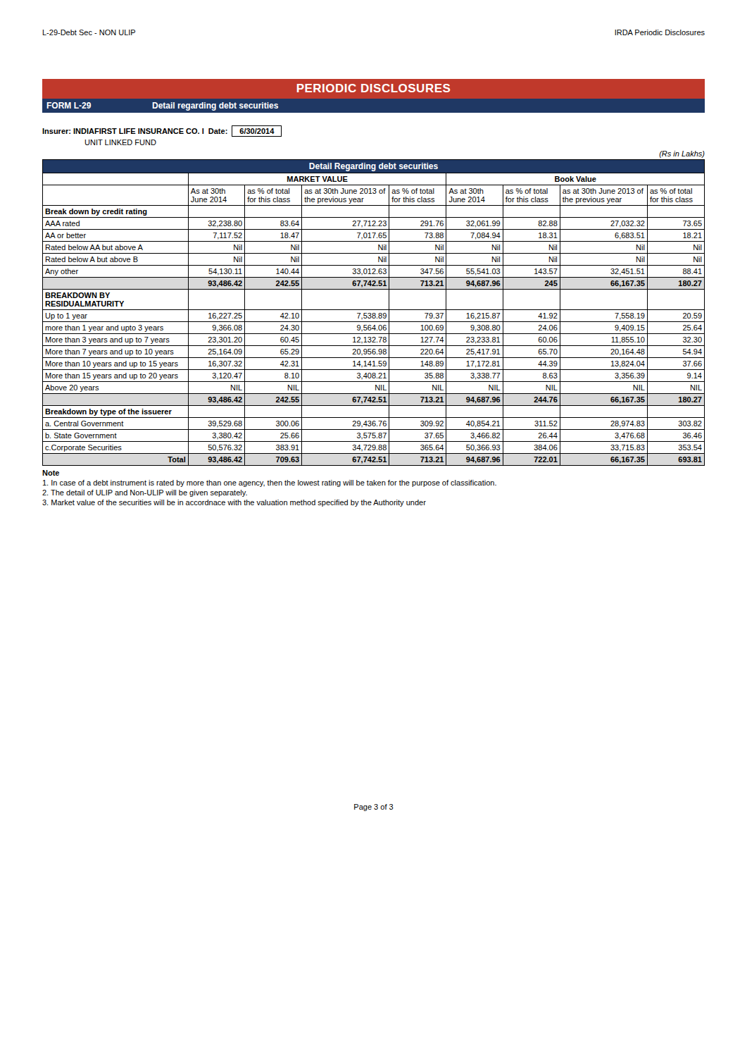L-29-Debt Sec - NON ULIP
IRDA Periodic Disclosures
PERIODIC DISCLOSURES
FORM L-29
Detail regarding debt securities
Insurer: INDIAFIRST LIFE INSURANCE CO. l Date: 6/30/2014
UNIT LINKED FUND
(Rs in Lakhs)
| Detail Regarding debt securities |
| | MARKET VALUE | Book Value |
| | As at 30th June 2014 | as % of total for this class | as at 30th June 2013 of the previous year | as % of total for this class | As at 30th June 2014 | as % of total for this class | as at 30th June 2013 of the previous year | as % of total for this class |
| Break down by credit rating | | | | | | | | |
| AAA rated | 32,238.80 | 83.64 | 27,712.23 | 291.76 | 32,061.99 | 82.88 | 27,032.32 | 73.65 |
| AA or better | 7,117.52 | 18.47 | 7,017.65 | 73.88 | 7,084.94 | 18.31 | 6,683.51 | 18.21 |
| Rated below AA but above A | Nil | Nil | Nil | Nil | Nil | Nil | Nil | Nil |
| Rated below A but above B | Nil | Nil | Nil | Nil | Nil | Nil | Nil | Nil |
| Any other | 54,130.11 | 140.44 | 33,012.63 | 347.56 | 55,541.03 | 143.57 | 32,451.51 | 88.41 |
| | 93,486.42 | 242.55 | 67,742.51 | 713.21 | 94,687.96 | 245 | 66,167.35 | 180.27 |
| BREAKDOWN BY RESIDUALMATURITY | | | | | | | | |
| Up to 1 year | 16,227.25 | 42.10 | 7,538.89 | 79.37 | 16,215.87 | 41.92 | 7,558.19 | 20.59 |
| more than 1 year and upto 3 years | 9,366.08 | 24.30 | 9,564.06 | 100.69 | 9,308.80 | 24.06 | 9,409.15 | 25.64 |
| More than 3 years and up to 7 years | 23,301.20 | 60.45 | 12,132.78 | 127.74 | 23,233.81 | 60.06 | 11,855.10 | 32.30 |
| More than 7 years and up to 10 years | 25,164.09 | 65.29 | 20,956.98 | 220.64 | 25,417.91 | 65.70 | 20,164.48 | 54.94 |
| More than 10 years and up to 15 years | 16,307.32 | 42.31 | 14,141.59 | 148.89 | 17,172.81 | 44.39 | 13,824.04 | 37.66 |
| More than 15 years and up to 20 years | 3,120.47 | 8.10 | 3,408.21 | 35.88 | 3,338.77 | 8.63 | 3,356.39 | 9.14 |
| Above 20 years | NIL | NIL | NIL | NIL | NIL | NIL | NIL | NIL |
| | 93,486.42 | 242.55 | 67,742.51 | 713.21 | 94,687.96 | 244.76 | 66,167.35 | 180.27 |
| Breakdown by type of the issuerer | | | | | | | | |
| a. Central Government | 39,529.68 | 300.06 | 29,436.76 | 309.92 | 40,854.21 | 311.52 | 28,974.83 | 303.82 |
| b. State Government | 3,380.42 | 25.66 | 3,575.87 | 37.65 | 3,466.82 | 26.44 | 3,476.68 | 36.46 |
| c.Corporate Securities | 50,576.32 | 383.91 | 34,729.88 | 365.64 | 50,366.93 | 384.06 | 33,715.83 | 353.54 |
| Total | 93,486.42 | 709.63 | 67,742.51 | 713.21 | 94,687.96 | 722.01 | 66,167.35 | 693.81 |
Note
1. In case of a debt instrument is rated by more than one agency, then the lowest rating will be taken for the purpose of classification.
2. The detail of ULIP and Non-ULIP will be given separately.
3. Market value of the securities will be in accordnace with the valuation method specified by the Authority under
Page 3 of 3